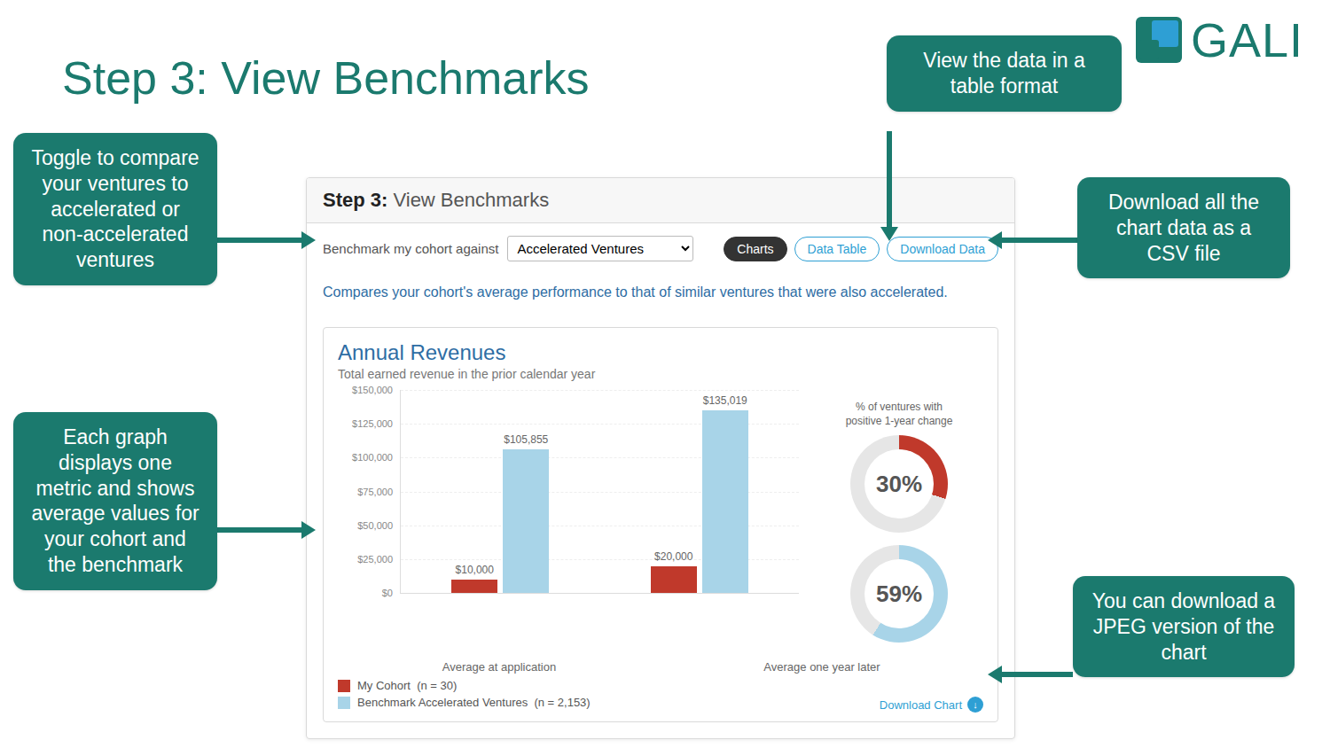GALI
Step 3: View Benchmarks
View the data in a table format
Download all the chart data as a CSV file
Toggle to compare your ventures to accelerated or non-accelerated ventures
Each graph displays one metric and shows average values for your cohort and the benchmark
You can download a JPEG version of the chart
Step 3: View Benchmarks
Benchmark my cohort against Accelerated Ventures Non-Accelerated Ventures
Charts Data Table Download Data
Compares your cohort's average performance to that of similar ventures that were also accelerated.
Annual Revenues
Total earned revenue in the prior calendar year
$150,000 $125,000 $100,000 $75,000 $50,000 $25,000 $0
$10,000
$105,855
$20,000
$135,019
% of ventures with
positive 1-year change
30%
59%
Average at application Average one year later
My Cohort (n = 30)
Benchmark Accelerated Ventures (n = 2,153)
Download Chart ↓